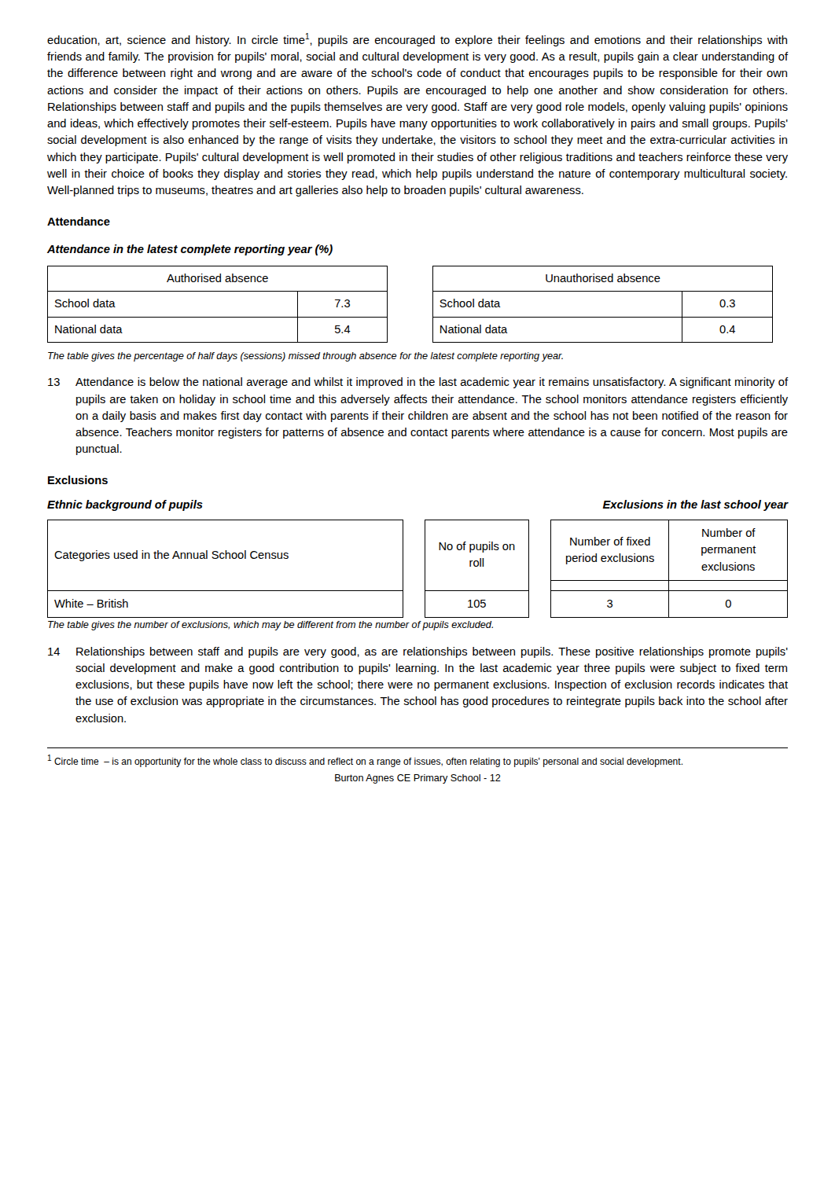education, art, science and history. In circle time1, pupils are encouraged to explore their feelings and emotions and their relationships with friends and family. The provision for pupils' moral, social and cultural development is very good. As a result, pupils gain a clear understanding of the difference between right and wrong and are aware of the school's code of conduct that encourages pupils to be responsible for their own actions and consider the impact of their actions on others. Pupils are encouraged to help one another and show consideration for others. Relationships between staff and pupils and the pupils themselves are very good. Staff are very good role models, openly valuing pupils' opinions and ideas, which effectively promotes their self-esteem. Pupils have many opportunities to work collaboratively in pairs and small groups. Pupils' social development is also enhanced by the range of visits they undertake, the visitors to school they meet and the extra-curricular activities in which they participate. Pupils' cultural development is well promoted in their studies of other religious traditions and teachers reinforce these very well in their choice of books they display and stories they read, which help pupils understand the nature of contemporary multicultural society. Well-planned trips to museums, theatres and art galleries also help to broaden pupils' cultural awareness.
Attendance
Attendance in the latest complete reporting year (%)
| Authorised absence |
| School data | 7.3 |
| National data | 5.4 |
| Unauthorised absence |
| School data | 0.3 |
| National data | 0.4 |
The table gives the percentage of half days (sessions) missed through absence for the latest complete reporting year.
13
Attendance is below the national average and whilst it improved in the last academic year it remains unsatisfactory. A significant minority of pupils are taken on holiday in school time and this adversely affects their attendance. The school monitors attendance registers efficiently on a daily basis and makes first day contact with parents if their children are absent and the school has not been notified of the reason for absence. Teachers monitor registers for patterns of absence and contact parents where attendance is a cause for concern. Most pupils are punctual.
Exclusions
Ethnic background of pupils Exclusions in the last school year
| Categories used in the Annual School Census | | No of pupils on roll | | Number of fixed period exclusions | Number of permanent exclusions |
| White – British | | 105 | | 3 | 0 |
The table gives the number of exclusions, which may be different from the number of pupils excluded.
14
Relationships between staff and pupils are very good, as are relationships between pupils. These positive relationships promote pupils' social development and make a good contribution to pupils' learning. In the last academic year three pupils were subject to fixed term exclusions, but these pupils have now left the school; there were no permanent exclusions. Inspection of exclusion records indicates that the use of exclusion was appropriate in the circumstances. The school has good procedures to reintegrate pupils back into the school after exclusion.
1 Circle time – is an opportunity for the whole class to discuss and reflect on a range of issues, often relating to pupils' personal and social development.
Burton Agnes CE Primary School - 12